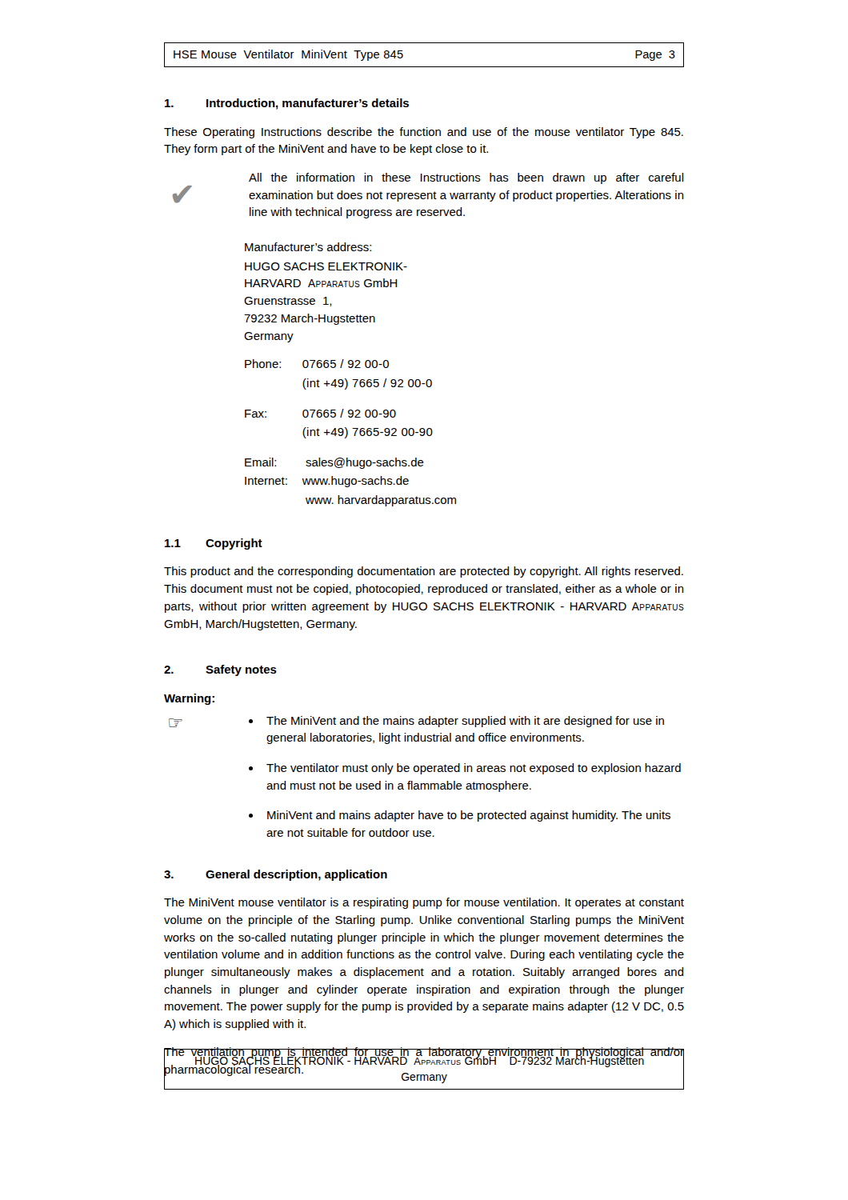HSE Mouse Ventilator MiniVent Type 845 Page 3
1. Introduction, manufacturer’s details
These Operating Instructions describe the function and use of the mouse ventilator Type 845. They form part of the MiniVent and have to be kept close to it.
✔
All the information in these Instructions has been drawn up after careful examination but does not represent a warranty of product properties. Alterations in line with technical progress are reserved.
Manufacturer’s address:
HUGO SACHS ELEKTRONIK-
HARVARD Apparatus GmbH
Gruenstrasse 1,
79232 March-Hugstetten
Germany
| Phone: | 07665 / 92 00-0 |
| | (int +49) 7665 / 92 00-0 |
| Fax: | 07665 / 92 00-90 |
| | (int +49) 7665-92 00-90 |
| Email: | sales@hugo-sachs.de |
| Internet: | www.hugo-sachs.de |
| | www. harvardapparatus.com |
1.1 Copyright
This product and the corresponding documentation are protected by copyright. All rights reserved. This document must not be copied, photocopied, reproduced or translated, either as a whole or in parts, without prior written agreement by HUGO SACHS ELEKTRONIK - HARVARD Apparatus GmbH, March/Hugstetten, Germany.
2. Safety notes
Warning:
☞
The MiniVent and the mains adapter supplied with it are designed for use in general laboratories, light industrial and office environments.
The ventilator must only be operated in areas not exposed to explosion hazard and must not be used in a flammable atmosphere.
MiniVent and mains adapter have to be protected against humidity. The units are not suitable for outdoor use.
3. General description, application
The MiniVent mouse ventilator is a respirating pump for mouse ventilation. It operates at constant volume on the principle of the Starling pump. Unlike conventional Starling pumps the MiniVent works on the so-called nutating plunger principle in which the plunger movement determines the ventilation volume and in addition functions as the control valve. During each ventilating cycle the plunger simultaneously makes a displacement and a rotation. Suitably arranged bores and channels in plunger and cylinder operate inspiration and expiration through the plunger movement. The power supply for the pump is provided by a separate mains adapter (12 V DC, 0.5 A) which is supplied with it.
The ventilation pump is intended for use in a laboratory environment in physiological and/or pharmacological research.
HUGO SACHS ELEKTRONIK - HARVARD Apparatus GmbH D-79232 March-Hugstetten Germany